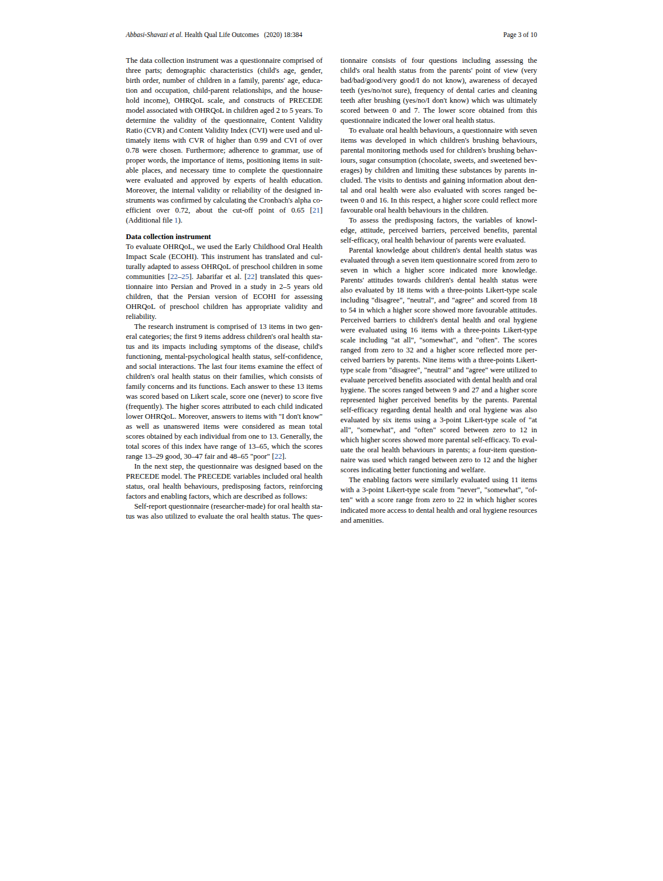Abbasi-Shavazi et al. Health Qual Life Outcomes (2020) 18:384
Page 3 of 10
The data collection instrument was a questionnaire comprised of three parts; demographic characteristics (child's age, gender, birth order, number of children in a family, parents' age, education and occupation, child-parent relationships, and the household income), OHRQoL scale, and constructs of PRECEDE model associated with OHRQoL in children aged 2 to 5 years. To determine the validity of the questionnaire, Content Validity Ratio (CVR) and Content Validity Index (CVI) were used and ultimately items with CVR of higher than 0.99 and CVI of over 0.78 were chosen. Furthermore; adherence to grammar, use of proper words, the importance of items, positioning items in suitable places, and necessary time to complete the questionnaire were evaluated and approved by experts of health education. Moreover, the internal validity or reliability of the designed instruments was confirmed by calculating the Cronbach's alpha coefficient over 0.72, about the cut-off point of 0.65 [21] (Additional file 1).
Data collection instrument
To evaluate OHRQoL, we used the Early Childhood Oral Health Impact Scale (ECOHI). This instrument has translated and culturally adapted to assess OHRQoL of preschool children in some communities [22–25]. Jabarifar et al. [22] translated this questionnaire into Persian and Proved in a study in 2–5 years old children, that the Persian version of ECOHI for assessing OHRQoL of preschool children has appropriate validity and reliability.
The research instrument is comprised of 13 items in two general categories; the first 9 items address children's oral health status and its impacts including symptoms of the disease, child's functioning, mental-psychological health status, self-confidence, and social interactions. The last four items examine the effect of children's oral health status on their families, which consists of family concerns and its functions. Each answer to these 13 items was scored based on Likert scale, score one (never) to score five (frequently). The higher scores attributed to each child indicated lower OHRQoL. Moreover, answers to items with "I don't know" as well as unanswered items were considered as mean total scores obtained by each individual from one to 13. Generally, the total scores of this index have range of 13–65, which the scores range 13–29 good, 30–47 fair and 48–65 "poor" [22].
In the next step, the questionnaire was designed based on the PRECEDE model. The PRECEDE variables included oral health status, oral health behaviours, predisposing factors, reinforcing factors and enabling factors, which are described as follows:
Self-report questionnaire (researcher-made) for oral health status was also utilized to evaluate the oral health status. The questionnaire consists of four questions including assessing the child's oral health status from the parents' point of view (very bad/bad/good/very good/I do not know), awareness of decayed teeth (yes/no/not sure), frequency of dental caries and cleaning teeth after brushing (yes/no/I don't know) which was ultimately scored between 0 and 7. The lower score obtained from this questionnaire indicated the lower oral health status.
To evaluate oral health behaviours, a questionnaire with seven items was developed in which children's brushing behaviours, parental monitoring methods used for children's brushing behaviours, sugar consumption (chocolate, sweets, and sweetened beverages) by children and limiting these substances by parents included. The visits to dentists and gaining information about dental and oral health were also evaluated with scores ranged between 0 and 16. In this respect, a higher score could reflect more favourable oral health behaviours in the children.
To assess the predisposing factors, the variables of knowledge, attitude, perceived barriers, perceived benefits, parental self-efficacy, oral health behaviour of parents were evaluated.
Parental knowledge about children's dental health status was evaluated through a seven item questionnaire scored from zero to seven in which a higher score indicated more knowledge. Parents' attitudes towards children's dental health status were also evaluated by 18 items with a three-points Likert-type scale including "disagree", "neutral", and "agree" and scored from 18 to 54 in which a higher score showed more favourable attitudes. Perceived barriers to children's dental health and oral hygiene were evaluated using 16 items with a three-points Likert-type scale including "at all", "somewhat", and "often". The scores ranged from zero to 32 and a higher score reflected more perceived barriers by parents. Nine items with a three-points Likert-type scale from "disagree", "neutral" and "agree" were utilized to evaluate perceived benefits associated with dental health and oral hygiene. The scores ranged between 9 and 27 and a higher score represented higher perceived benefits by the parents. Parental self-efficacy regarding dental health and oral hygiene was also evaluated by six items using a 3-point Likert-type scale of "at all", "somewhat", and "often" scored between zero to 12 in which higher scores showed more parental self-efficacy. To evaluate the oral health behaviours in parents; a four-item questionnaire was used which ranged between zero to 12 and the higher scores indicating better functioning and welfare.
The enabling factors were similarly evaluated using 11 items with a 3-point Likert-type scale from "never", "somewhat", "often" with a score range from zero to 22 in which higher scores indicated more access to dental health and oral hygiene resources and amenities.